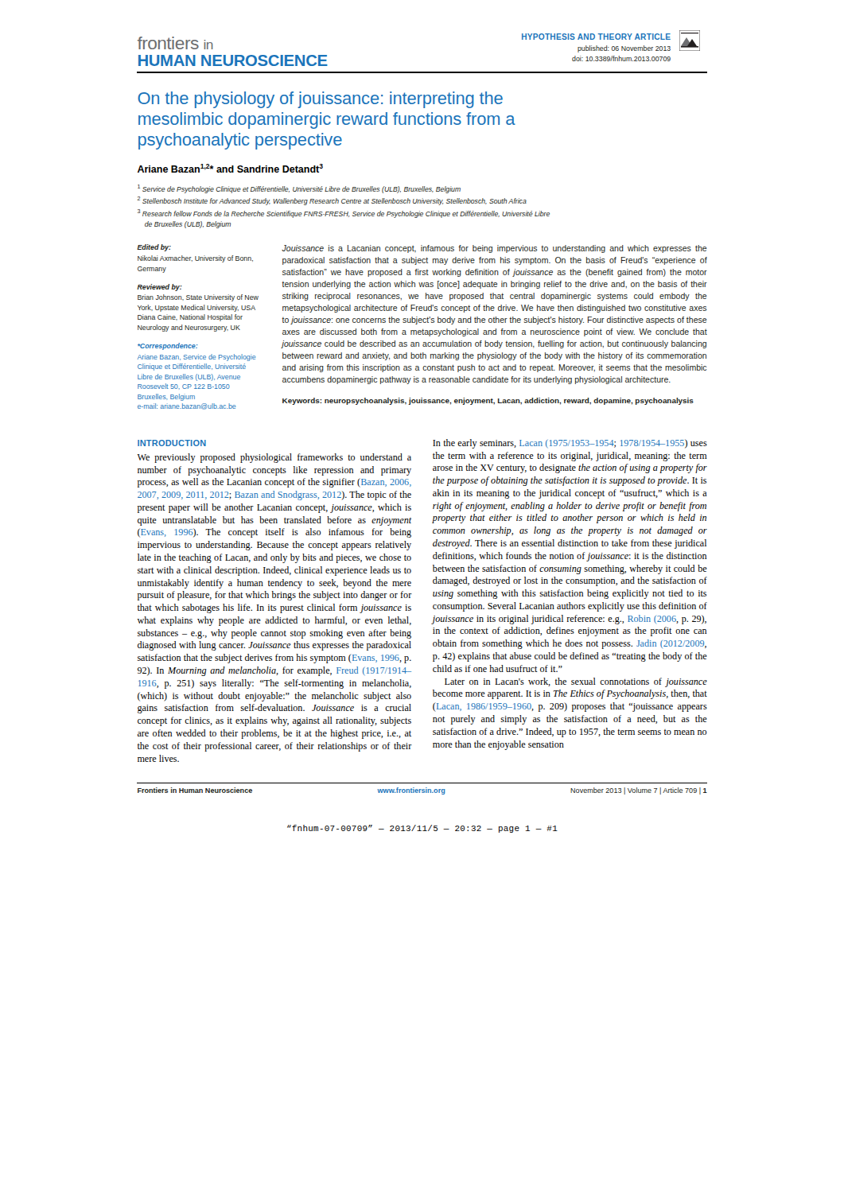frontiers in
HUMAN NEUROSCIENCE
HYPOTHESIS AND THEORY ARTICLE
published: 06 November 2013
doi: 10.3389/fnhum.2013.00709
On the physiology of jouissance: interpreting the
mesolimbic dopaminergic reward functions from a
psychoanalytic perspective
Ariane Bazan1,2* and Sandrine Detandt3
1 Service de Psychologie Clinique et Différentielle, Université Libre de Bruxelles (ULB), Bruxelles, Belgium
2 Stellenbosch Institute for Advanced Study, Wallenberg Research Centre at Stellenbosch University, Stellenbosch, South Africa
3 Research fellow Fonds de la Recherche Scientifique FNRS-FRESH, Service de Psychologie Clinique et Différentielle, Université Libre
de Bruxelles (ULB), Belgium
Edited by:
Nikolai Axmacher, University of Bonn, Germany
Reviewed by:
Brian Johnson, State University of New York, Upstate Medical University, USA
Diana Caine, National Hospital for Neurology and Neurosurgery, UK
*Correspondence:
Ariane Bazan, Service de Psychologie Clinique et Différentielle, Université Libre de Bruxelles (ULB), Avenue Roosevelt 50, CP 122 B-1050 Bruxelles, Belgium
e-mail: ariane.bazan@ulb.ac.be
Jouissance is a Lacanian concept, infamous for being impervious to understanding and which expresses the paradoxical satisfaction that a subject may derive from his symptom. On the basis of Freud's “experience of satisfaction” we have proposed a first working definition of jouissance as the (benefit gained from) the motor tension underlying the action which was [once] adequate in bringing relief to the drive and, on the basis of their striking reciprocal resonances, we have proposed that central dopaminergic systems could embody the metapsychological architecture of Freud's concept of the drive. We have then distinguished two constitutive axes to jouissance: one concerns the subject's body and the other the subject's history. Four distinctive aspects of these axes are discussed both from a metapsychological and from a neuroscience point of view. We conclude that jouissance could be described as an accumulation of body tension, fuelling for action, but continuously balancing between reward and anxiety, and both marking the physiology of the body with the history of its commemoration and arising from this inscription as a constant push to act and to repeat. Moreover, it seems that the mesolimbic accumbens dopaminergic pathway is a reasonable candidate for its underlying physiological architecture.
Keywords: neuropsychoanalysis, jouissance, enjoyment, Lacan, addiction, reward, dopamine, psychoanalysis
INTRODUCTION
We previously proposed physiological frameworks to understand a number of psychoanalytic concepts like repression and primary process, as well as the Lacanian concept of the signifier (Bazan, 2006, 2007, 2009, 2011, 2012; Bazan and Snodgrass, 2012). The topic of the present paper will be another Lacanian concept, jouissance, which is quite untranslatable but has been translated before as enjoyment (Evans, 1996). The concept itself is also infamous for being impervious to understanding. Because the concept appears relatively late in the teaching of Lacan, and only by bits and pieces, we chose to start with a clinical description. Indeed, clinical experience leads us to unmistakably identify a human tendency to seek, beyond the mere pursuit of pleasure, for that which brings the subject into danger or for that which sabotages his life. In its purest clinical form jouissance is what explains why people are addicted to harmful, or even lethal, substances – e.g., why people cannot stop smoking even after being diagnosed with lung cancer. Jouissance thus expresses the paradoxical satisfaction that the subject derives from his symptom (Evans, 1996, p. 92). In Mourning and melancholia, for example, Freud (1917/1914–1916, p. 251) says literally: “The self-tormenting in melancholia, (which) is without doubt enjoyable:” the melancholic subject also gains satisfaction from self-devaluation. Jouissance is a crucial concept for clinics, as it explains why, against all rationality, subjects are often wedded to their problems, be it at the highest price, i.e., at the cost of their professional career, of their relationships or of their mere lives.
In the early seminars, Lacan (1975/1953–1954; 1978/1954–1955) uses the term with a reference to its original, juridical, meaning: the term arose in the XV century, to designate the action of using a property for the purpose of obtaining the satisfaction it is supposed to provide. It is akin in its meaning to the juridical concept of “usufruct,” which is a right of enjoyment, enabling a holder to derive profit or benefit from property that either is titled to another person or which is held in common ownership, as long as the property is not damaged or destroyed. There is an essential distinction to take from these juridical definitions, which founds the notion of jouissance: it is the distinction between the satisfaction of consuming something, whereby it could be damaged, destroyed or lost in the consumption, and the satisfaction of using something with this satisfaction being explicitly not tied to its consumption. Several Lacanian authors explicitly use this definition of jouissance in its original juridical reference: e.g., Robin (2006, p. 29), in the context of addiction, defines enjoyment as the profit one can obtain from something which he does not possess. Jadin (2012/2009, p. 42) explains that abuse could be defined as “treating the body of the child as if one had usufruct of it.”
Later on in Lacan's work, the sexual connotations of jouissance become more apparent. It is in The Ethics of Psychoanalysis, then, that (Lacan, 1986/1959–1960, p. 209) proposes that “jouissance appears not purely and simply as the satisfaction of a need, but as the satisfaction of a drive.” Indeed, up to 1957, the term seems to mean no more than the enjoyable sensation
Frontiers in Human Neuroscience
www.frontiersin.org
November 2013 | Volume 7 | Article 709 | 1
“fnhum-07-00709” — 2013/11/5 — 20:32 — page 1 — #1